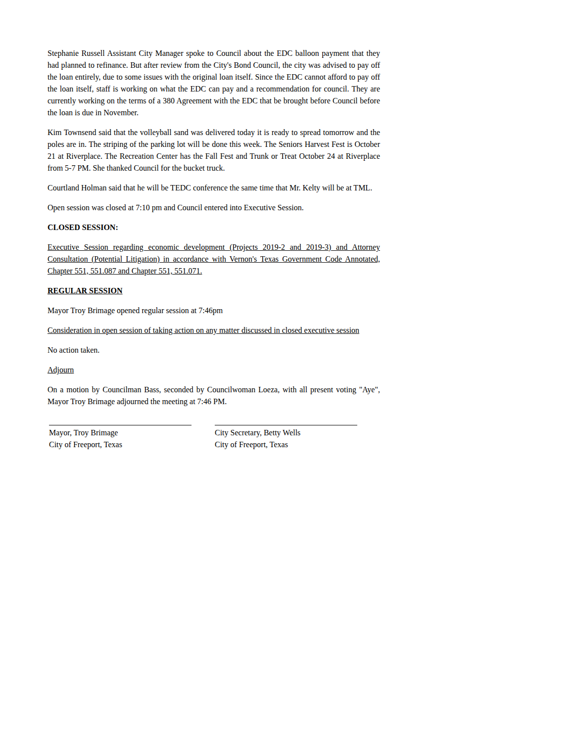Stephanie Russell Assistant City Manager spoke to Council about the EDC balloon payment that they had planned to refinance. But after review from the City's Bond Council, the city was advised to pay off the loan entirely, due to some issues with the original loan itself. Since the EDC cannot afford to pay off the loan itself, staff is working on what the EDC can pay and a recommendation for council. They are currently working on the terms of a 380 Agreement with the EDC that be brought before Council before the loan is due in November.
Kim Townsend said that the volleyball sand was delivered today it is ready to spread tomorrow and the poles are in. The striping of the parking lot will be done this week. The Seniors Harvest Fest is October 21 at Riverplace. The Recreation Center has the Fall Fest and Trunk or Treat October 24 at Riverplace from 5-7 PM. She thanked Council for the bucket truck.
Courtland Holman said that he will be TEDC conference the same time that Mr. Kelty will be at TML.
Open session was closed at 7:10 pm and Council entered into Executive Session.
CLOSED SESSION:
Executive Session regarding economic development (Projects 2019-2 and 2019-3) and Attorney Consultation (Potential Litigation) in accordance with Vernon's Texas Government Code Annotated, Chapter 551, 551.087 and Chapter 551, 551.071.
REGULAR SESSION
Mayor Troy Brimage opened regular session at 7:46pm
Consideration in open session of taking action on any matter discussed in closed executive session
No action taken.
Adjourn
On a motion by Councilman Bass, seconded by Councilwoman Loeza, with all present voting "Aye", Mayor Troy Brimage adjourned the meeting at 7:46 PM.
| Mayor, Troy Brimage City of Freeport, Texas | City Secretary, Betty Wells City of Freeport, Texas |